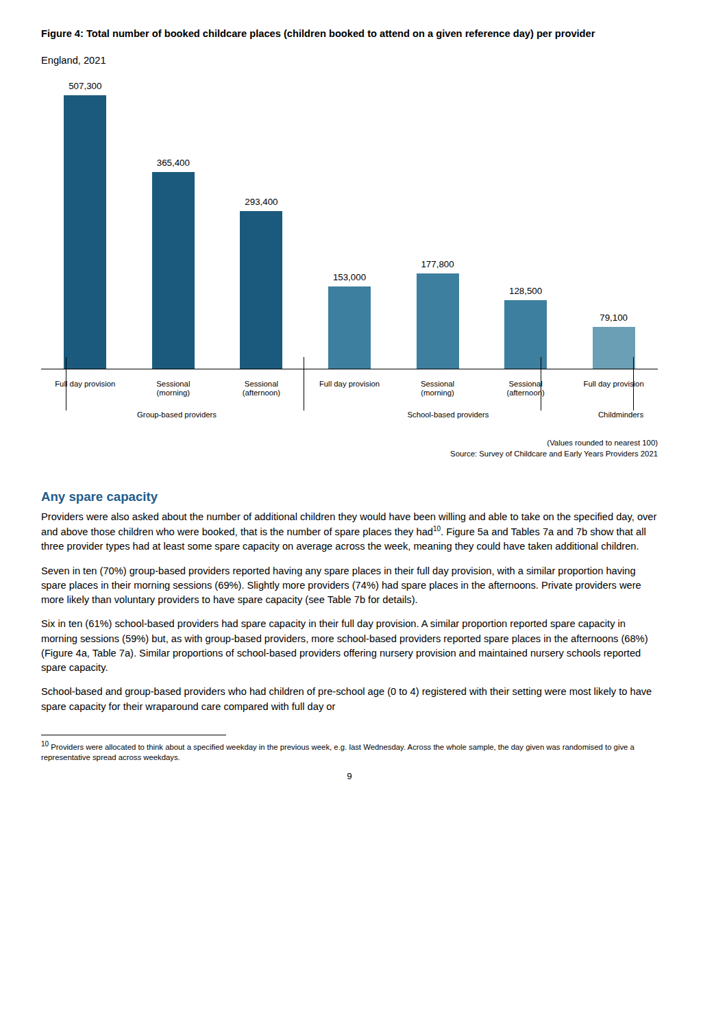Figure 4: Total number of booked childcare places (children booked to attend on a given reference day) per provider
England, 2021
507,300
365,400
293,400
153,000
177,800
128,500
79,100
Full day provision
Sessional (morning)
Sessional (afternoon)
Full day provision
Sessional (morning)
Sessional (afternoon)
Full day provision
Group-based providers
School-based providers
Childminders
(Values rounded to nearest 100)
Source: Survey of Childcare and Early Years Providers 2021
Any spare capacity
Providers were also asked about the number of additional children they would have been willing and able to take on the specified day, over and above those children who were booked, that is the number of spare places they had10. Figure 5a and Tables 7a and 7b show that all three provider types had at least some spare capacity on average across the week, meaning they could have taken additional children.
Seven in ten (70%) group-based providers reported having any spare places in their full day provision, with a similar proportion having spare places in their morning sessions (69%). Slightly more providers (74%) had spare places in the afternoons. Private providers were more likely than voluntary providers to have spare capacity (see Table 7b for details).
Six in ten (61%) school-based providers had spare capacity in their full day provision. A similar proportion reported spare capacity in morning sessions (59%) but, as with group-based providers, more school-based providers reported spare places in the afternoons (68%) (Figure 4a, Table 7a). Similar proportions of school-based providers offering nursery provision and maintained nursery schools reported spare capacity.
School-based and group-based providers who had children of pre-school age (0 to 4) registered with their setting were most likely to have spare capacity for their wraparound care compared with full day or
10 Providers were allocated to think about a specified weekday in the previous week, e.g. last Wednesday. Across the whole sample, the day given was randomised to give a representative spread across weekdays.
9